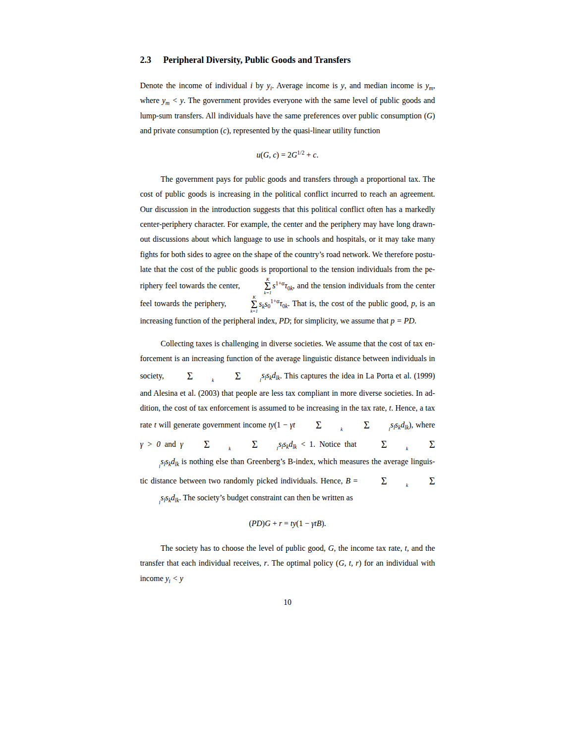2.3 Peripheral Diversity, Public Goods and Transfers
Denote the income of individual i by yi. Average income is y, and median income is ym, where ym < y. The government provides everyone with the same level of public goods and lump-sum transfers. All individuals have the same preferences over public consumption (G) and private consumption (c), represented by the quasi-linear utility function
u(G, c) = 2G1/2 + c.
The government pays for public goods and transfers through a proportional tax. The cost of public goods is increasing in the political conflict incurred to reach an agreement. Our discussion in the introduction suggests that this political conflict often has a markedly center-periphery character. For example, the center and the periphery may have long drawn-out discussions about which language to use in schools and hospitals, or it may take many fights for both sides to agree on the shape of the country’s road network. We therefore postulate that the cost of the public goods is proportional to the tension individuals from the periphery feel towards the center, KΣk=1 s1+ατ0k, and the tension individuals from the center feel towards the periphery, KΣk=1 sks01+ατ0k. That is, the cost of the public good, p, is an increasing function of the peripheral index, PD; for simplicity, we assume that p = PD.
Collecting taxes is challenging in diverse societies. We assume that the cost of tax enforcement is an increasing function of the average linguistic distance between individuals in society, ΣkΣlslskdlk. This captures the idea in La Porta et al. (1999) and Alesina et al. (2003) that people are less tax compliant in more diverse societies. In addition, the cost of tax enforcement is assumed to be increasing in the tax rate, t. Hence, a tax rate t will generate government income ty(1 − γt ΣkΣlslskdlk), where γ > 0 and γΣkΣlslskdlk < 1. Notice that ΣkΣlslskdlk is nothing else than Greenberg’s B-index, which measures the average linguistic distance between two randomly picked individuals. Hence, B = ΣkΣlslskdlk. The society’s budget constraint can then be written as
(PD)G + r = ty(1 − γtB).
The society has to choose the level of public good, G, the income tax rate, t, and the transfer that each individual receives, r. The optimal policy (G, t, r) for an individual with income yi < y
10